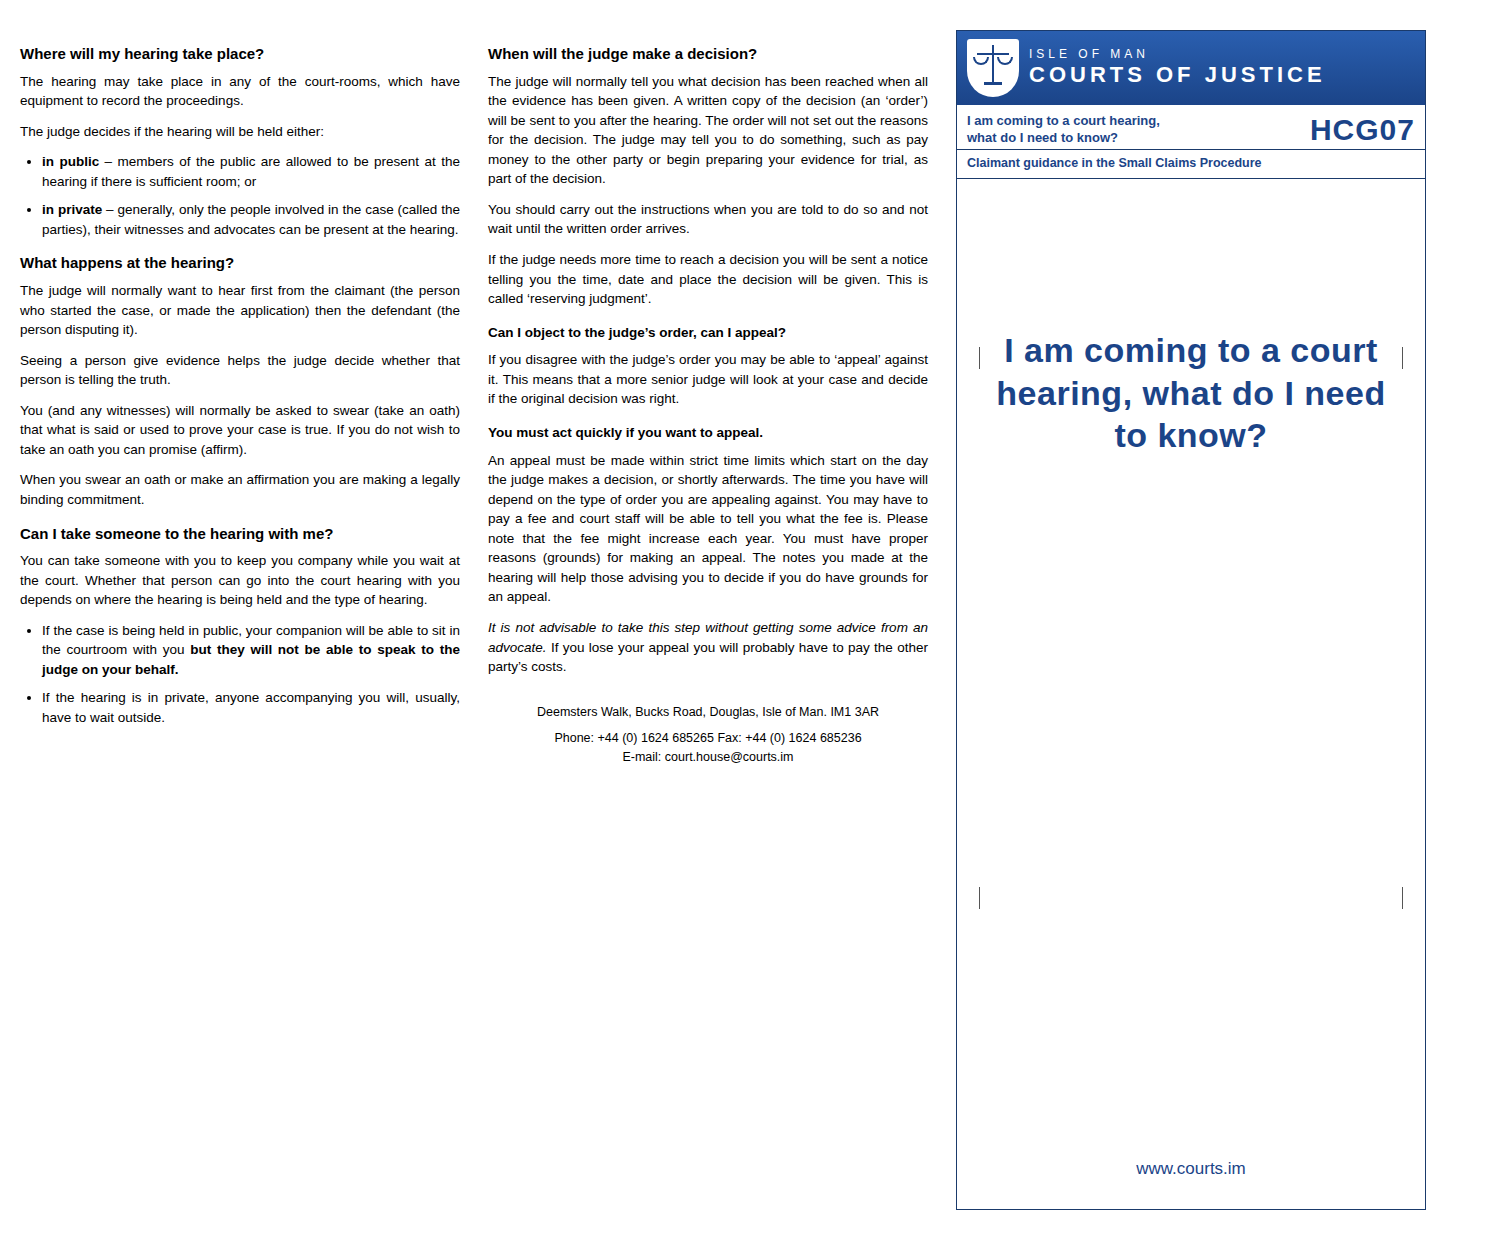Where will my hearing take place?
The hearing may take place in any of the court-rooms, which have equipment to record the proceedings.
The judge decides if the hearing will be held either:
in public – members of the public are allowed to be present at the hearing if there is sufficient room; or
in private – generally, only the people involved in the case (called the parties), their witnesses and advocates can be present at the hearing.
What happens at the hearing?
The judge will normally want to hear first from the claimant (the person who started the case, or made the application) then the defendant (the person disputing it).
Seeing a person give evidence helps the judge decide whether that person is telling the truth.
You (and any witnesses) will normally be asked to swear (take an oath) that what is said or used to prove your case is true. If you do not wish to take an oath you can promise (affirm).
When you swear an oath or make an affirmation you are making a legally binding commitment.
Can I take someone to the hearing with me?
You can take someone with you to keep you company while you wait at the court. Whether that person can go into the court hearing with you depends on where the hearing is being held and the type of hearing.
If the case is being held in public, your companion will be able to sit in the courtroom with you but they will not be able to speak to the judge on your behalf.
If the hearing is in private, anyone accompanying you will, usually, have to wait outside.
When will the judge make a decision?
The judge will normally tell you what decision has been reached when all the evidence has been given. A written copy of the decision (an ‘order’) will be sent to you after the hearing. The order will not set out the reasons for the decision. The judge may tell you to do something, such as pay money to the other party or begin preparing your evidence for trial, as part of the decision.
You should carry out the instructions when you are told to do so and not wait until the written order arrives.
If the judge needs more time to reach a decision you will be sent a notice telling you the time, date and place the decision will be given. This is called ‘reserving judgment’.
Can I object to the judge’s order, can I appeal?
If you disagree with the judge’s order you may be able to ‘appeal’ against it. This means that a more senior judge will look at your case and decide if the original decision was right.
You must act quickly if you want to appeal.
An appeal must be made within strict time limits which start on the day the judge makes a decision, or shortly afterwards. The time you have will depend on the type of order you are appealing against. You may have to pay a fee and court staff will be able to tell you what the fee is. Please note that the fee might increase each year. You must have proper reasons (grounds) for making an appeal. The notes you made at the hearing will help those advising you to decide if you do have grounds for an appeal.
It is not advisable to take this step without getting some advice from an advocate. If you lose your appeal you will probably have to pay the other party’s costs.
Deemsters Walk, Bucks Road, Douglas, Isle of Man. IM1 3AR
Phone: +44 (0) 1624 685265 Fax: +44 (0) 1624 685236
E-mail: court.house@courts.im
ISLE OF MAN
COURTS OF JUSTICE
I am coming to a court hearing,
what do I need to know?
HCG07
Claimant guidance in the Small Claims Procedure
I am coming to a court hearing, what do I need to know?
www.courts.im